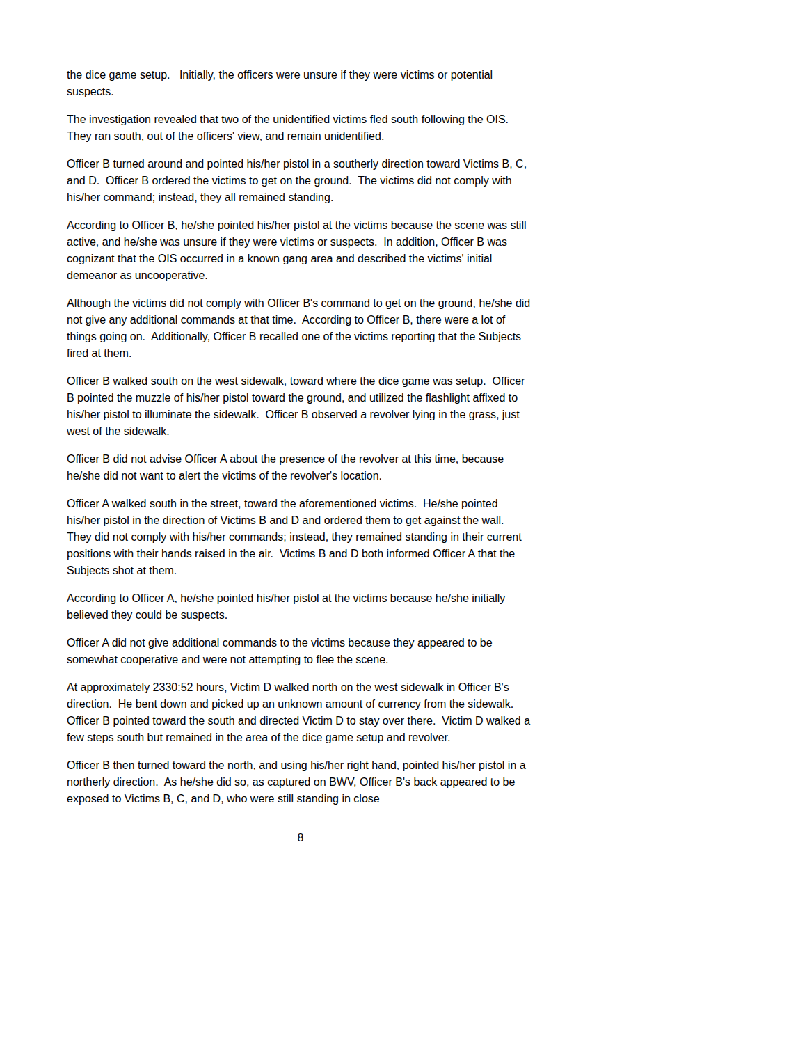the dice game setup. Initially, the officers were unsure if they were victims or potential suspects.
The investigation revealed that two of the unidentified victims fled south following the OIS. They ran south, out of the officers' view, and remain unidentified.
Officer B turned around and pointed his/her pistol in a southerly direction toward Victims B, C, and D. Officer B ordered the victims to get on the ground. The victims did not comply with his/her command; instead, they all remained standing.
According to Officer B, he/she pointed his/her pistol at the victims because the scene was still active, and he/she was unsure if they were victims or suspects. In addition, Officer B was cognizant that the OIS occurred in a known gang area and described the victims' initial demeanor as uncooperative.
Although the victims did not comply with Officer B's command to get on the ground, he/she did not give any additional commands at that time. According to Officer B, there were a lot of things going on. Additionally, Officer B recalled one of the victims reporting that the Subjects fired at them.
Officer B walked south on the west sidewalk, toward where the dice game was setup. Officer B pointed the muzzle of his/her pistol toward the ground, and utilized the flashlight affixed to his/her pistol to illuminate the sidewalk. Officer B observed a revolver lying in the grass, just west of the sidewalk.
Officer B did not advise Officer A about the presence of the revolver at this time, because he/she did not want to alert the victims of the revolver's location.
Officer A walked south in the street, toward the aforementioned victims. He/she pointed his/her pistol in the direction of Victims B and D and ordered them to get against the wall. They did not comply with his/her commands; instead, they remained standing in their current positions with their hands raised in the air. Victims B and D both informed Officer A that the Subjects shot at them.
According to Officer A, he/she pointed his/her pistol at the victims because he/she initially believed they could be suspects.
Officer A did not give additional commands to the victims because they appeared to be somewhat cooperative and were not attempting to flee the scene.
At approximately 2330:52 hours, Victim D walked north on the west sidewalk in Officer B's direction. He bent down and picked up an unknown amount of currency from the sidewalk. Officer B pointed toward the south and directed Victim D to stay over there. Victim D walked a few steps south but remained in the area of the dice game setup and revolver.
Officer B then turned toward the north, and using his/her right hand, pointed his/her pistol in a northerly direction. As he/she did so, as captured on BWV, Officer B's back appeared to be exposed to Victims B, C, and D, who were still standing in close
8